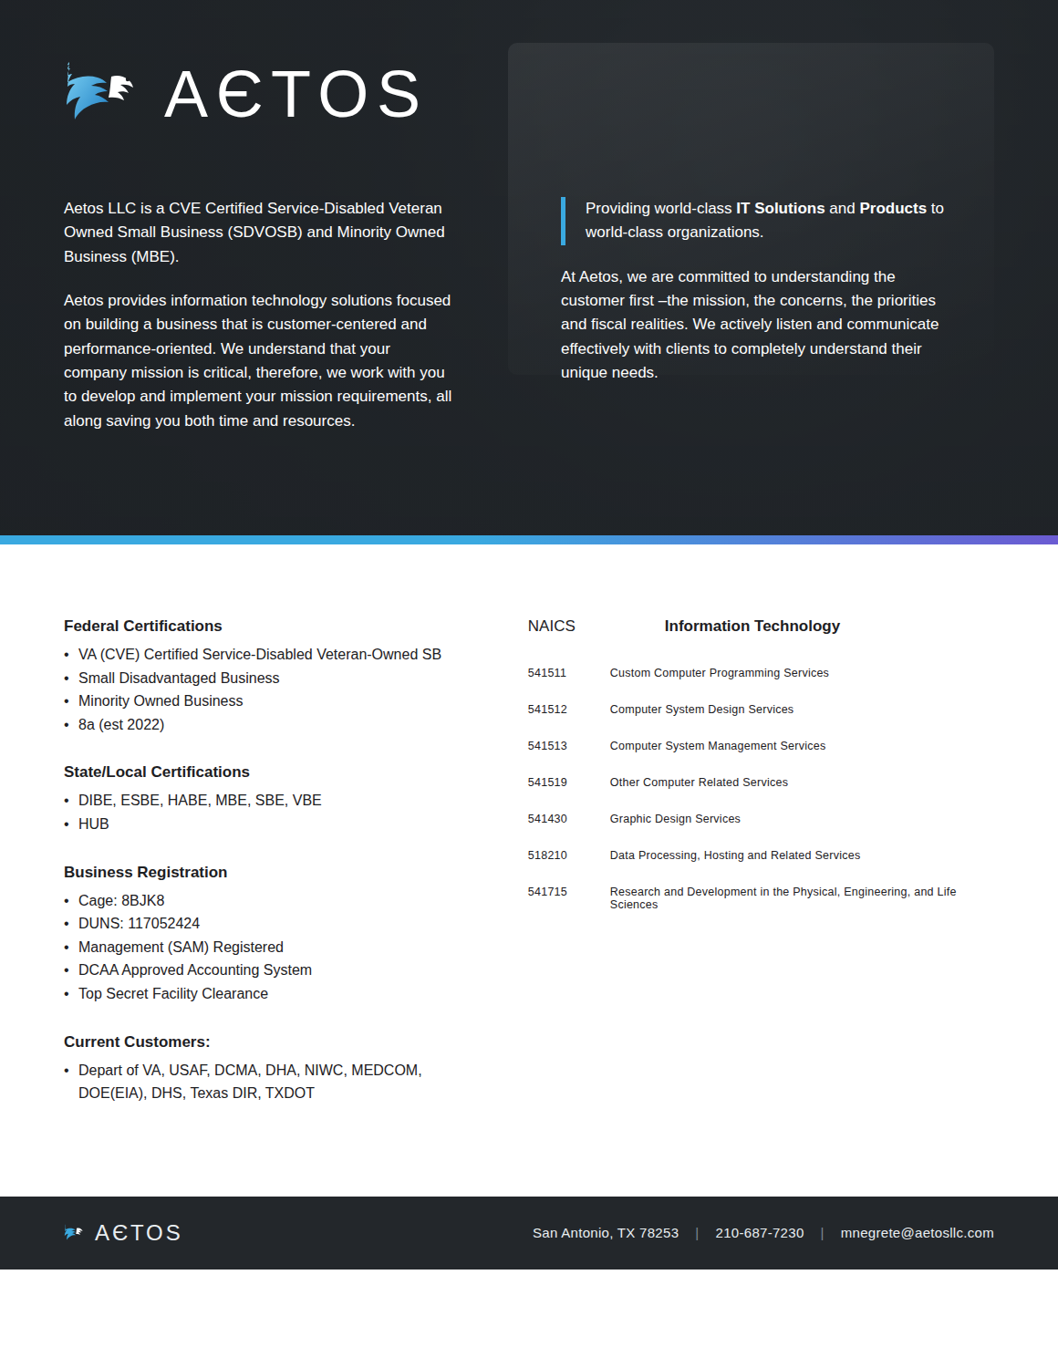AЄTOS
Aetos LLC is a CVE Certified Service-Disabled Veteran Owned Small Business (SDVOSB) and Minority Owned Business (MBE).
Aetos provides information technology solutions focused on building a business that is customer-centered and performance-oriented. We understand that your company mission is critical, therefore, we work with you to develop and implement your mission requirements, all along saving you both time and resources.
Providing world-class IT Solutions and Products to world-class organizations.
At Aetos, we are committed to understanding the customer first –the mission, the concerns, the priorities and fiscal realities. We actively listen and communicate effectively with clients to completely understand their unique needs.
Federal Certifications
VA (CVE) Certified Service-Disabled Veteran-Owned SB
Small Disadvantaged Business
Minority Owned Business
8a (est 2022)
State/Local Certifications
DIBE, ESBE, HABE, MBE, SBE, VBE
HUB
Business Registration
Cage: 8BJK8
DUNS: 117052424
Management (SAM) Registered
DCAA Approved Accounting System
Top Secret Facility Clearance
Current Customers:
Depart of VA, USAF, DCMA, DHA, NIWC, MEDCOM, DOE(EIA), DHS, Texas DIR, TXDOT
NAICS Information Technology
| 541511 | Custom Computer Programming Services |
| 541512 | Computer System Design Services |
| 541513 | Computer System Management Services |
| 541519 | Other Computer Related Services |
| 541430 | Graphic Design Services |
| 518210 | Data Processing, Hosting and Related Services |
| 541715 | Research and Development in the Physical, Engineering, and Life Sciences |
AЄTOS
San Antonio, TX 78253 | 210-687-7230 | mnegrete@aetosllc.com